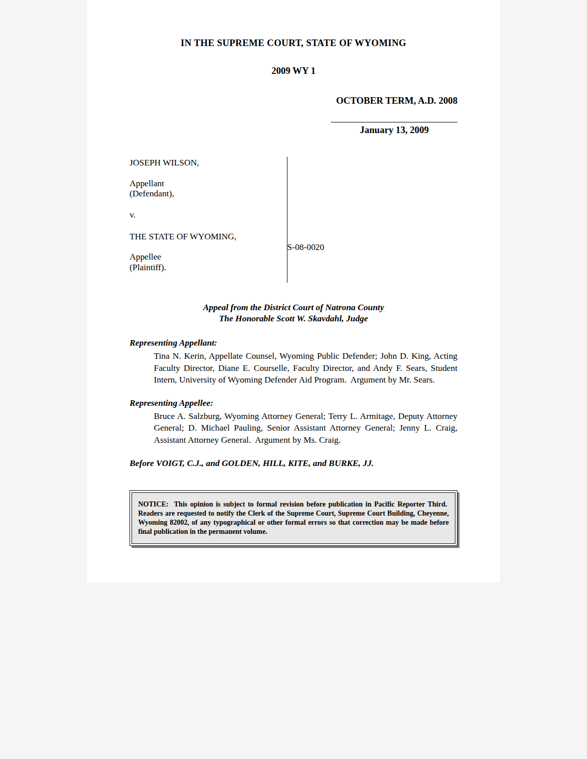IN THE SUPREME COURT, STATE OF WYOMING
2009 WY 1
OCTOBER TERM, A.D. 2008
January 13, 2009
| JOSEPH WILSON, Appellant (Defendant), v. THE STATE OF WYOMING, Appellee (Plaintiff). | S-08-0020 |
Appeal from the District Court of Natrona County
The Honorable Scott W. Skavdahl, Judge
Representing Appellant:
Tina N. Kerin, Appellate Counsel, Wyoming Public Defender; John D. King, Acting Faculty Director, Diane E. Courselle, Faculty Director, and Andy F. Sears, Student Intern, University of Wyoming Defender Aid Program. Argument by Mr. Sears.
Representing Appellee:
Bruce A. Salzburg, Wyoming Attorney General; Terry L. Armitage, Deputy Attorney General; D. Michael Pauling, Senior Assistant Attorney General; Jenny L. Craig, Assistant Attorney General. Argument by Ms. Craig.
Before VOIGT, C.J., and GOLDEN, HILL, KITE, and BURKE, JJ.
NOTICE: This opinion is subject to formal revision before publication in Pacific Reporter Third. Readers are requested to notify the Clerk of the Supreme Court, Supreme Court Building, Cheyenne, Wyoming 82002, of any typographical or other formal errors so that correction may be made before final publication in the permanent volume.